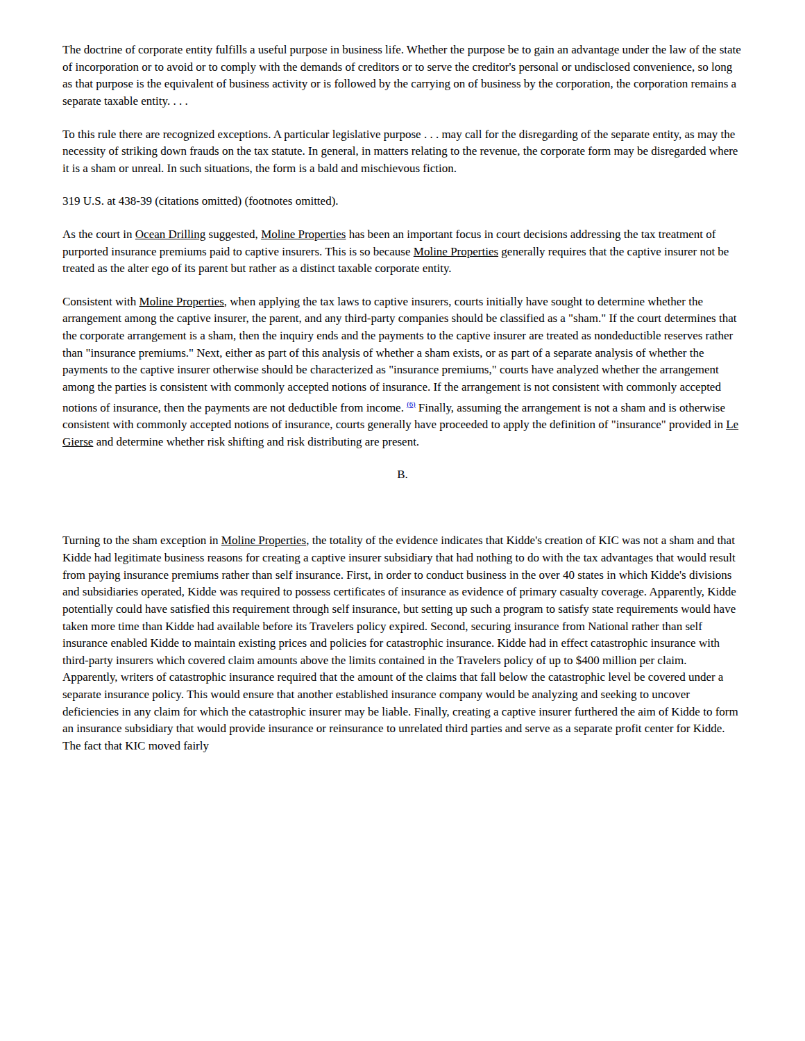The doctrine of corporate entity fulfills a useful purpose in business life. Whether the purpose be to gain an advantage under the law of the state of incorporation or to avoid or to comply with the demands of creditors or to serve the creditor's personal or undisclosed convenience, so long as that purpose is the equivalent of business activity or is followed by the carrying on of business by the corporation, the corporation remains a separate taxable entity. . . .
To this rule there are recognized exceptions. A particular legislative purpose . . . may call for the disregarding of the separate entity, as may the necessity of striking down frauds on the tax statute. In general, in matters relating to the revenue, the corporate form may be disregarded where it is a sham or unreal. In such situations, the form is a bald and mischievous fiction.
319 U.S. at 438-39 (citations omitted) (footnotes omitted).
As the court in Ocean Drilling suggested, Moline Properties has been an important focus in court decisions addressing the tax treatment of purported insurance premiums paid to captive insurers. This is so because Moline Properties generally requires that the captive insurer not be treated as the alter ego of its parent but rather as a distinct taxable corporate entity.
Consistent with Moline Properties, when applying the tax laws to captive insurers, courts initially have sought to determine whether the arrangement among the captive insurer, the parent, and any third-party companies should be classified as a "sham." If the court determines that the corporate arrangement is a sham, then the inquiry ends and the payments to the captive insurer are treated as nondeductible reserves rather than "insurance premiums." Next, either as part of this analysis of whether a sham exists, or as part of a separate analysis of whether the payments to the captive insurer otherwise should be characterized as "insurance premiums," courts have analyzed whether the arrangement among the parties is consistent with commonly accepted notions of insurance. If the arrangement is not consistent with commonly accepted notions of insurance, then the payments are not deductible from income. (6) Finally, assuming the arrangement is not a sham and is otherwise consistent with commonly accepted notions of insurance, courts generally have proceeded to apply the definition of "insurance" provided in Le Gierse and determine whether risk shifting and risk distributing are present.
B.
Turning to the sham exception in Moline Properties, the totality of the evidence indicates that Kidde's creation of KIC was not a sham and that Kidde had legitimate business reasons for creating a captive insurer subsidiary that had nothing to do with the tax advantages that would result from paying insurance premiums rather than self insurance. First, in order to conduct business in the over 40 states in which Kidde's divisions and subsidiaries operated, Kidde was required to possess certificates of insurance as evidence of primary casualty coverage. Apparently, Kidde potentially could have satisfied this requirement through self insurance, but setting up such a program to satisfy state requirements would have taken more time than Kidde had available before its Travelers policy expired. Second, securing insurance from National rather than self insurance enabled Kidde to maintain existing prices and policies for catastrophic insurance. Kidde had in effect catastrophic insurance with third-party insurers which covered claim amounts above the limits contained in the Travelers policy of up to $400 million per claim. Apparently, writers of catastrophic insurance required that the amount of the claims that fall below the catastrophic level be covered under a separate insurance policy. This would ensure that another established insurance company would be analyzing and seeking to uncover deficiencies in any claim for which the catastrophic insurer may be liable. Finally, creating a captive insurer furthered the aim of Kidde to form an insurance subsidiary that would provide insurance or reinsurance to unrelated third parties and serve as a separate profit center for Kidde. The fact that KIC moved fairly